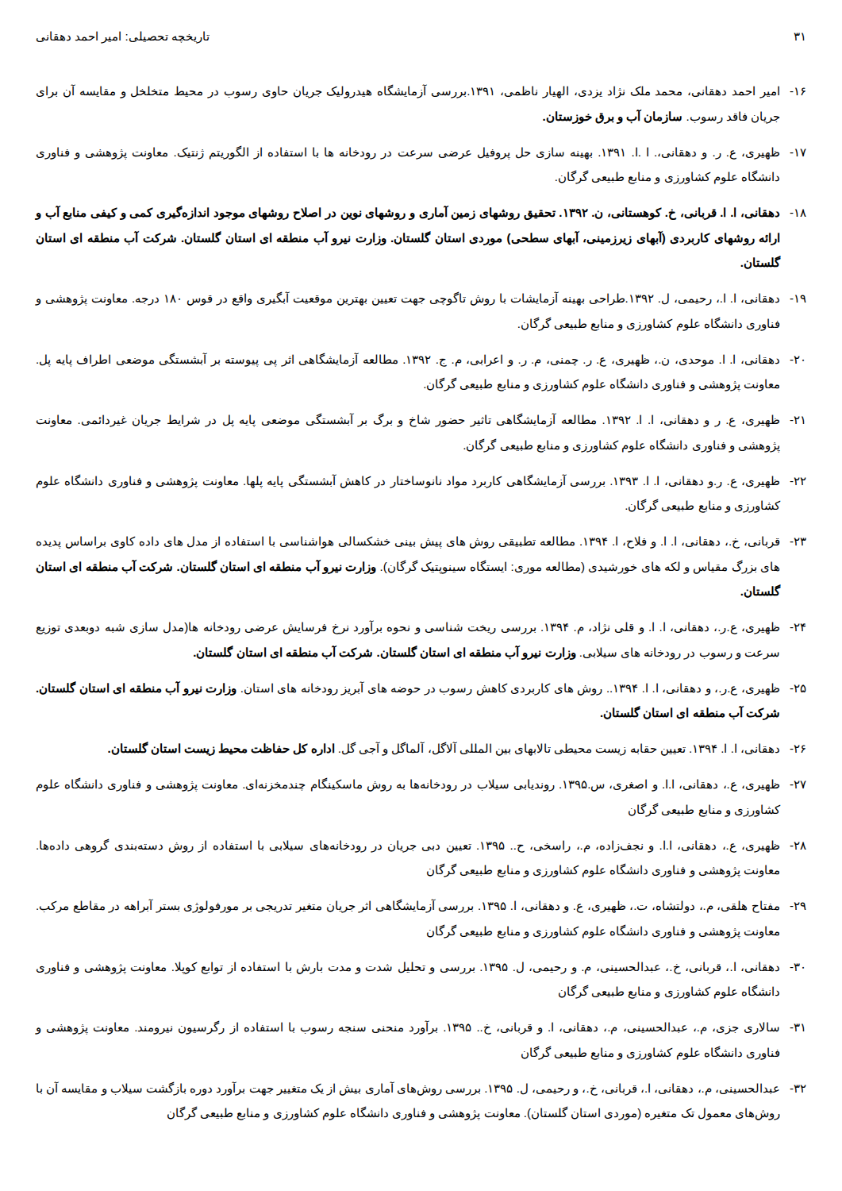۳۱
تاریخچه تحصیلی: امیر احمد دهقانی
۱۶- امیر احمد دهقانی، محمد ملک نژاد یزدی، الهیار ناظمی، ۱۳۹۱.بررسی آزمایشگاه هیدرولیک جریان حاوی رسوب در محیط متخلخل و مقایسه آن برای جریان فاقد رسوب. سازمان آب و برق خوزستان.
۱۷- ظهیری، ع. ر. و دهقانی،. ا .ا. ۱۳۹۱. بهینه سازی حل پروفیل عرضی سرعت در رودخانه ها با استفاده از الگوریتم ژنتیک. معاونت پژوهشی و فناوری دانشگاه علوم کشاورزی و منابع طبیعی گرگان.
۱۸- دهقانی، ا. ا. قربانی، خ. کوهستانی، ن. ۱۳۹۲. تحقیق روشهای زمین آماری و روشهای نوین در اصلاح روشهای موجود اندازه‌گیری کمی و کیفی منابع آب و ارائه روشهای کاربردی (آبهای زیرزمینی، آبهای سطحی) موردی استان گلستان. وزارت نیرو آب منطقه ای استان گلستان. شرکت آب منطقه ای استان گلستان.
۱۹- دهقانی، ا. ا.، رحیمی، ل. ۱۳۹۲.طراحی بهینه آزمایشات با روش تاگوچی جهت تعیین بهترین موقعیت آبگیری واقع در قوس ۱۸۰ درجه. معاونت پژوهشی و فناوری دانشگاه علوم کشاورزی و منابع طبیعی گرگان.
۲۰- دهقانی، ا. ا. موحدی، ن.، ظهیری، ع. ر. چمنی، م. ر. و اعرابی، م. ج. ۱۳۹۲. مطالعه آزمایشگاهی اثر پی پیوسته بر آبشستگی موضعی اطراف پایه پل. معاونت پژوهشی و فناوری دانشگاه علوم کشاورزی و منابع طبیعی گرگان.
۲۱- ظهیری، ع. ر و دهقانی، ا. ا. ۱۳۹۲. مطالعه آزمایشگاهی تاثیر حضور شاخ و برگ بر آبشستگی موضعی پایه پل در شرایط جریان غیردائمی. معاونت پژوهشی و فناوری دانشگاه علوم کشاورزی و منابع طبیعی گرگان.
۲۲- ظهیری، ع. ر.و دهقانی، ا. ا. ۱۳۹۳. بررسی آزمایشگاهی کاربرد مواد نانوساختار در کاهش آبشستگی پایه پلها. معاونت پژوهشی و فناوری دانشگاه علوم کشاورزی و منابع طبیعی گرگان.
۲۳- قربانی، خ.، دهقانی، ا. ا. و فلاح، ا. ۱۳۹۴. مطالعه تطبیقی روش های پیش بینی خشکسالی هواشناسی با استفاده از مدل های داده کاوی براساس پدیده های بزرگ مقیاس و لکه های خورشیدی (مطالعه موری: ایستگاه سینوپتیک گرگان). وزارت نیرو آب منطقه ای استان گلستان. شرکت آب منطقه ای استان گلستان.
۲۴- ظهیری، ع.ر.، دهقانی، ا. ا. و قلی نژاد، م. ۱۳۹۴. بررسی ریخت شناسی و نحوه برآورد نرخ فرسایش عرضی رودخانه ها(مدل سازی شبه دوبعدی توزیع سرعت و رسوب در رودخانه های سیلابی. وزارت نیرو آب منطقه ای استان گلستان. شرکت آب منطقه ای استان گلستان.
۲۵- ظهیری، ع.ر.، و دهقانی، ا. ا. ۱۳۹۴.. روش های کاربردی کاهش رسوب در حوضه های آبریز رودخانه های استان. وزارت نیرو آب منطقه ای استان گلستان. شرکت آب منطقه ای استان گلستان.
۲۶- دهقانی، ا. ا. ۱۳۹۴. تعیین حقابه زیست محیطی تالابهای بین المللی آلاگل، آلماگل و آجی گل. اداره کل حفاظت محیط زیست استان گلستان.
۲۷- ظهیری، ع.، دهقانی، ا.ا. و اصغری، س.۱۳۹۵. روندیابی سیلاب در رودخانه‌ها به روش ماسکینگام چندمخزنه‌ای. معاونت پژوهشی و فناوری دانشگاه علوم کشاورزی و منابع طبیعی گرگان
۲۸- ظهیری، ع.، دهقانی، ا.ا. و نجف‌زاده، م.، راسخی، ح.. ۱۳۹۵. تعیین دبی جریان در رودخانه‌های سیلابی با استفاده از روش دسته‌بندی گروهی داده‌ها. معاونت پژوهشی و فناوری دانشگاه علوم کشاورزی و منابع طبیعی گرگان
۲۹- مفتاح هلقی، م.، دولتشاه، ت.، ظهیری، ع. و دهقانی، ا. ۱۳۹۵. بررسی آزمایشگاهی اثر جریان متغیر تدریجی بر مورفولوژی بستر آبراهه در مقاطع مرکب. معاونت پژوهشی و فناوری دانشگاه علوم کشاورزی و منابع طبیعی گرگان
۳۰- دهقانی، ا.، قربانی، خ.، عبدالحسینی، م. و رحیمی، ل. ۱۳۹۵. بررسی و تحلیل شدت و مدت بارش با استفاده از توابع کوپلا. معاونت پژوهشی و فناوری دانشگاه علوم کشاورزی و منابع طبیعی گرگان
۳۱- سالاری جزی، م.، عبدالحسینی، م.، دهقانی، ا. و قربانی، خ.. ۱۳۹۵. برآورد منحنی سنجه رسوب با استفاده از رگرسیون نیرومند. معاونت پژوهشی و فناوری دانشگاه علوم کشاورزی و منابع طبیعی گرگان
۳۲- عبدالحسینی، م.، دهقانی، ا.، قربانی، خ.، و رحیمی، ل. ۱۳۹۵. بررسی روش‌های آماری بیش از یک متغییر جهت برآورد دوره بازگشت سیلاب و مقایسه آن با روش‌های معمول تک متغیره (موردی استان گلستان). معاونت پژوهشی و فناوری دانشگاه علوم کشاورزی و منابع طبیعی گرگان